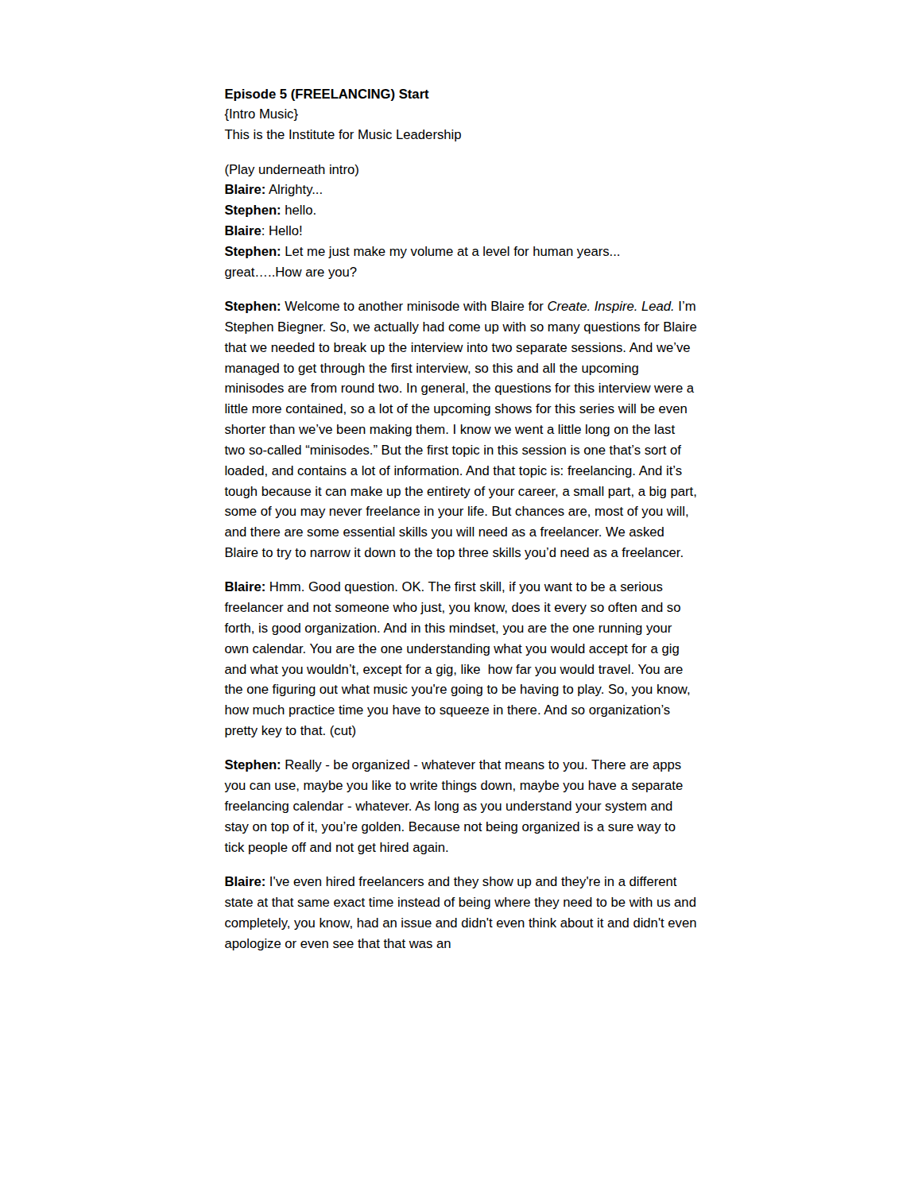Episode 5 (FREELANCING) Start
{Intro Music}
This is the Institute for Music Leadership
(Play underneath intro)
Blaire: Alrighty...
Stephen: hello.
Blaire: Hello!
Stephen: Let me just make my volume at a level for human years... great…..How are you?
Stephen: Welcome to another minisode with Blaire for Create. Inspire. Lead. I’m Stephen Biegner. So, we actually had come up with so many questions for Blaire that we needed to break up the interview into two separate sessions. And we’ve managed to get through the first interview, so this and all the upcoming minisodes are from round two. In general, the questions for this interview were a little more contained, so a lot of the upcoming shows for this series will be even shorter than we’ve been making them. I know we went a little long on the last two so-called “minisodes.” But the first topic in this session is one that’s sort of loaded, and contains a lot of information. And that topic is: freelancing. And it’s tough because it can make up the entirety of your career, a small part, a big part, some of you may never freelance in your life. But chances are, most of you will, and there are some essential skills you will need as a freelancer. We asked Blaire to try to narrow it down to the top three skills you’d need as a freelancer.
Blaire: Hmm. Good question. OK. The first skill, if you want to be a serious freelancer and not someone who just, you know, does it every so often and so forth, is good organization. And in this mindset, you are the one running your own calendar. You are the one understanding what you would accept for a gig and what you wouldn’t, except for a gig, like how far you would travel. You are the one figuring out what music you're going to be having to play. So, you know, how much practice time you have to squeeze in there. And so organization’s pretty key to that. (cut)
Stephen: Really - be organized - whatever that means to you. There are apps you can use, maybe you like to write things down, maybe you have a separate freelancing calendar - whatever. As long as you understand your system and stay on top of it, you’re golden. Because not being organized is a sure way to tick people off and not get hired again.
Blaire: I've even hired freelancers and they show up and they're in a different state at that same exact time instead of being where they need to be with us and completely, you know, had an issue and didn't even think about it and didn't even apologize or even see that that was an